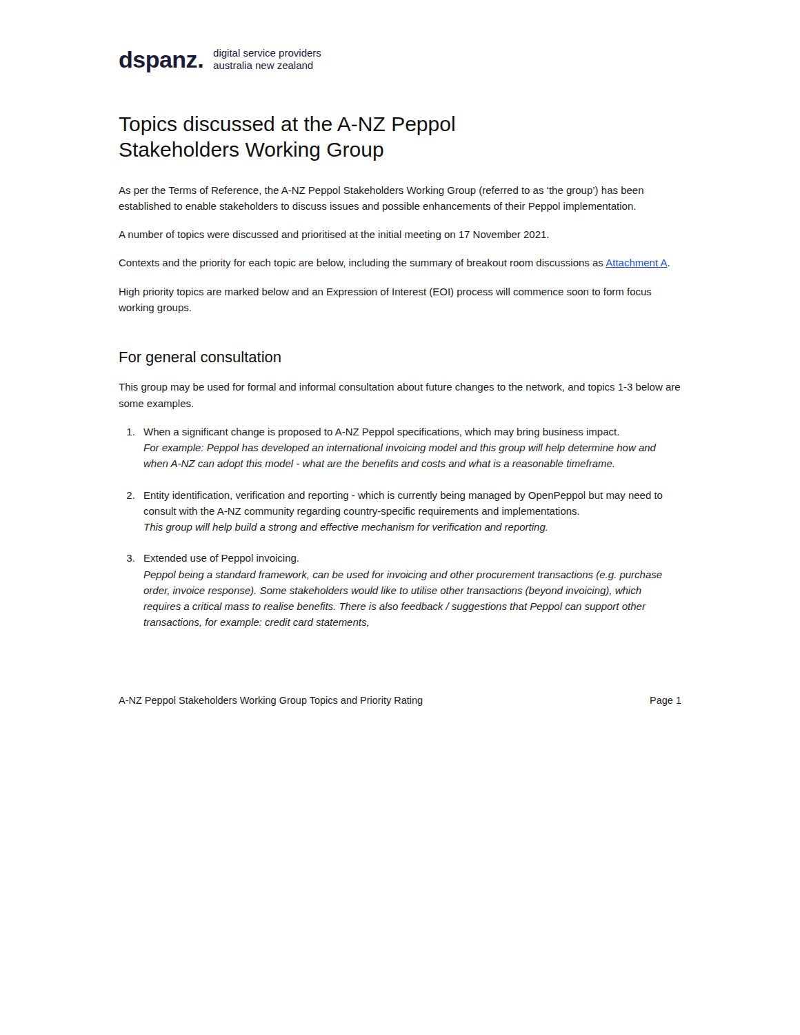dspanz.
digital service providers
australia new zealand
Topics discussed at the A-NZ Peppol
Stakeholders Working Group
As per the Terms of Reference, the A-NZ Peppol Stakeholders Working Group (referred to as ‘the group’) has been established to enable stakeholders to discuss issues and possible enhancements of their Peppol implementation.
A number of topics were discussed and prioritised at the initial meeting on 17 November 2021.
Contexts and the priority for each topic are below, including the summary of breakout room discussions as Attachment A.
High priority topics are marked below and an Expression of Interest (EOI) process will commence soon to form focus working groups.
For general consultation
This group may be used for formal and informal consultation about future changes to the network, and topics 1-3 below are some examples.
When a significant change is proposed to A-NZ Peppol specifications, which may bring business impact.
For example: Peppol has developed an international invoicing model and this group will help determine how and when A-NZ can adopt this model - what are the benefits and costs and what is a reasonable timeframe.
Entity identification, verification and reporting - which is currently being managed by OpenPeppol but may need to consult with the A-NZ community regarding country-specific requirements and implementations.
This group will help build a strong and effective mechanism for verification and reporting.
Extended use of Peppol invoicing.
Peppol being a standard framework, can be used for invoicing and other procurement transactions (e.g. purchase order, invoice response). Some stakeholders would like to utilise other transactions (beyond invoicing), which requires a critical mass to realise benefits. There is also feedback / suggestions that Peppol can support other transactions, for example: credit card statements,
A-NZ Peppol Stakeholders Working Group Topics and Priority Rating Page 1